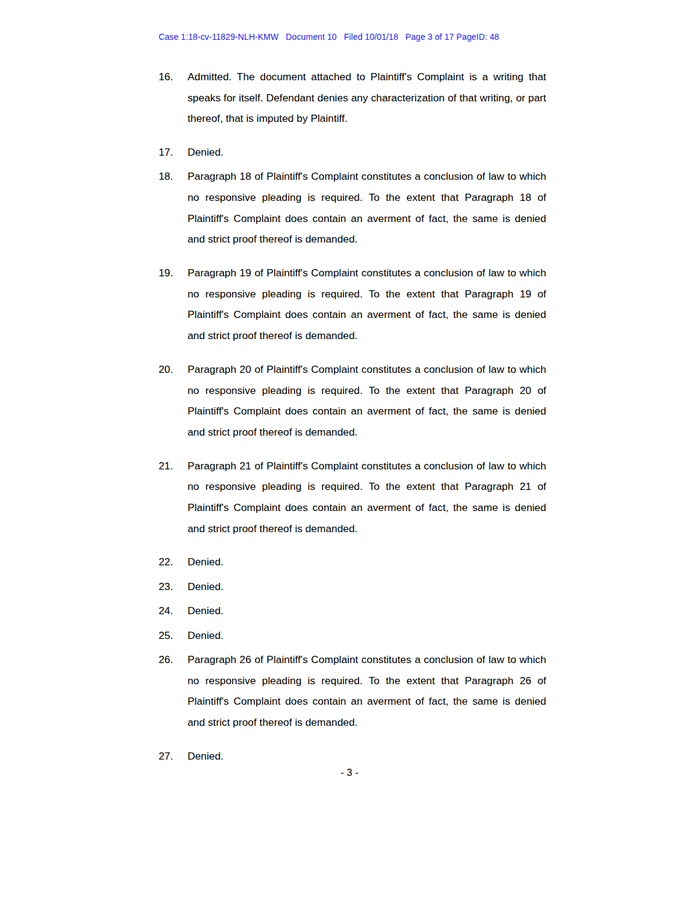Case 1:18-cv-11829-NLH-KMW Document 10 Filed 10/01/18 Page 3 of 17 PageID: 48
16. Admitted. The document attached to Plaintiff's Complaint is a writing that speaks for itself. Defendant denies any characterization of that writing, or part thereof, that is imputed by Plaintiff.
17. Denied.
18. Paragraph 18 of Plaintiff's Complaint constitutes a conclusion of law to which no responsive pleading is required. To the extent that Paragraph 18 of Plaintiff's Complaint does contain an averment of fact, the same is denied and strict proof thereof is demanded.
19. Paragraph 19 of Plaintiff's Complaint constitutes a conclusion of law to which no responsive pleading is required. To the extent that Paragraph 19 of Plaintiff's Complaint does contain an averment of fact, the same is denied and strict proof thereof is demanded.
20. Paragraph 20 of Plaintiff's Complaint constitutes a conclusion of law to which no responsive pleading is required. To the extent that Paragraph 20 of Plaintiff's Complaint does contain an averment of fact, the same is denied and strict proof thereof is demanded.
21. Paragraph 21 of Plaintiff's Complaint constitutes a conclusion of law to which no responsive pleading is required. To the extent that Paragraph 21 of Plaintiff's Complaint does contain an averment of fact, the same is denied and strict proof thereof is demanded.
22. Denied.
23. Denied.
24. Denied.
25. Denied.
26. Paragraph 26 of Plaintiff's Complaint constitutes a conclusion of law to which no responsive pleading is required. To the extent that Paragraph 26 of Plaintiff's Complaint does contain an averment of fact, the same is denied and strict proof thereof is demanded.
27. Denied.
- 3 -